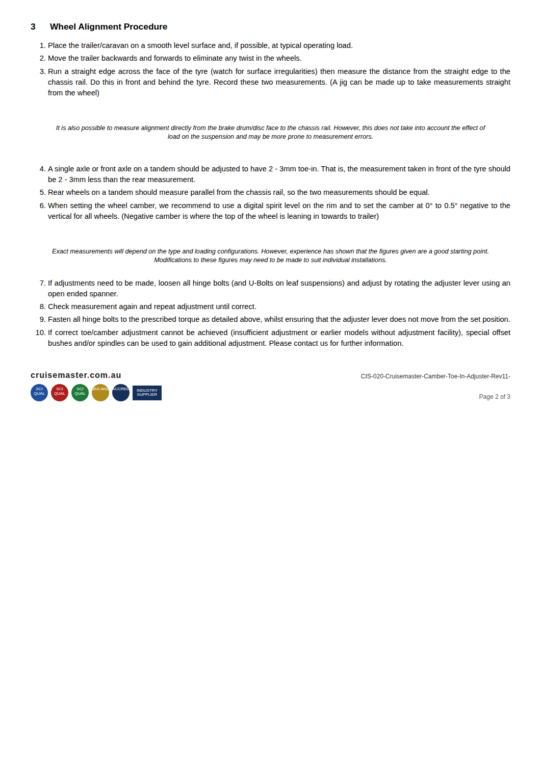3 Wheel Alignment Procedure
Place the trailer/caravan on a smooth level surface and, if possible, at typical operating load.
Move the trailer backwards and forwards to eliminate any twist in the wheels.
Run a straight edge across the face of the tyre (watch for surface irregularities) then measure the distance from the straight edge to the chassis rail. Do this in front and behind the tyre. Record these two measurements. (A jig can be made up to take measurements straight from the wheel)
It is also possible to measure alignment directly from the brake drum/disc face to the chassis rail. However, this does not take into account the effect of load on the suspension and may be more prone to measurement errors.
A single axle or front axle on a tandem should be adjusted to have 2 - 3mm toe-in. That is, the measurement taken in front of the tyre should be 2 - 3mm less than the rear measurement.
Rear wheels on a tandem should measure parallel from the chassis rail, so the two measurements should be equal.
When setting the wheel camber, we recommend to use a digital spirit level on the rim and to set the camber at 0° to 0.5° negative to the vertical for all wheels. (Negative camber is where the top of the wheel is leaning in towards to trailer)
Exact measurements will depend on the type and loading configurations. However, experience has shown that the figures given are a good starting point. Modifications to these figures may need to be made to suit individual installations.
If adjustments need to be made, loosen all hinge bolts (and U-Bolts on leaf suspensions) and adjust by rotating the adjuster lever using an open ended spanner.
Check measurement again and repeat adjustment until correct.
Fasten all hinge bolts to the prescribed torque as detailed above, whilst ensuring that the adjuster lever does not move from the set position.
If correct toe/camber adjustment cannot be achieved (insufficient adjustment or earlier models without adjustment facility), special offset bushes and/or spindles can be used to gain additional adjustment. Please contact us for further information.
cruisemaster. com. au
CIS-020-Cruisemaster-Camber-Toe-In-Adjuster-Rev11-
SCI
QUAL SCI
QUAL SCI
QUAL JAS-ANZ ACCRED INDUSTRY
SUPPLIER
Page 2 of 3